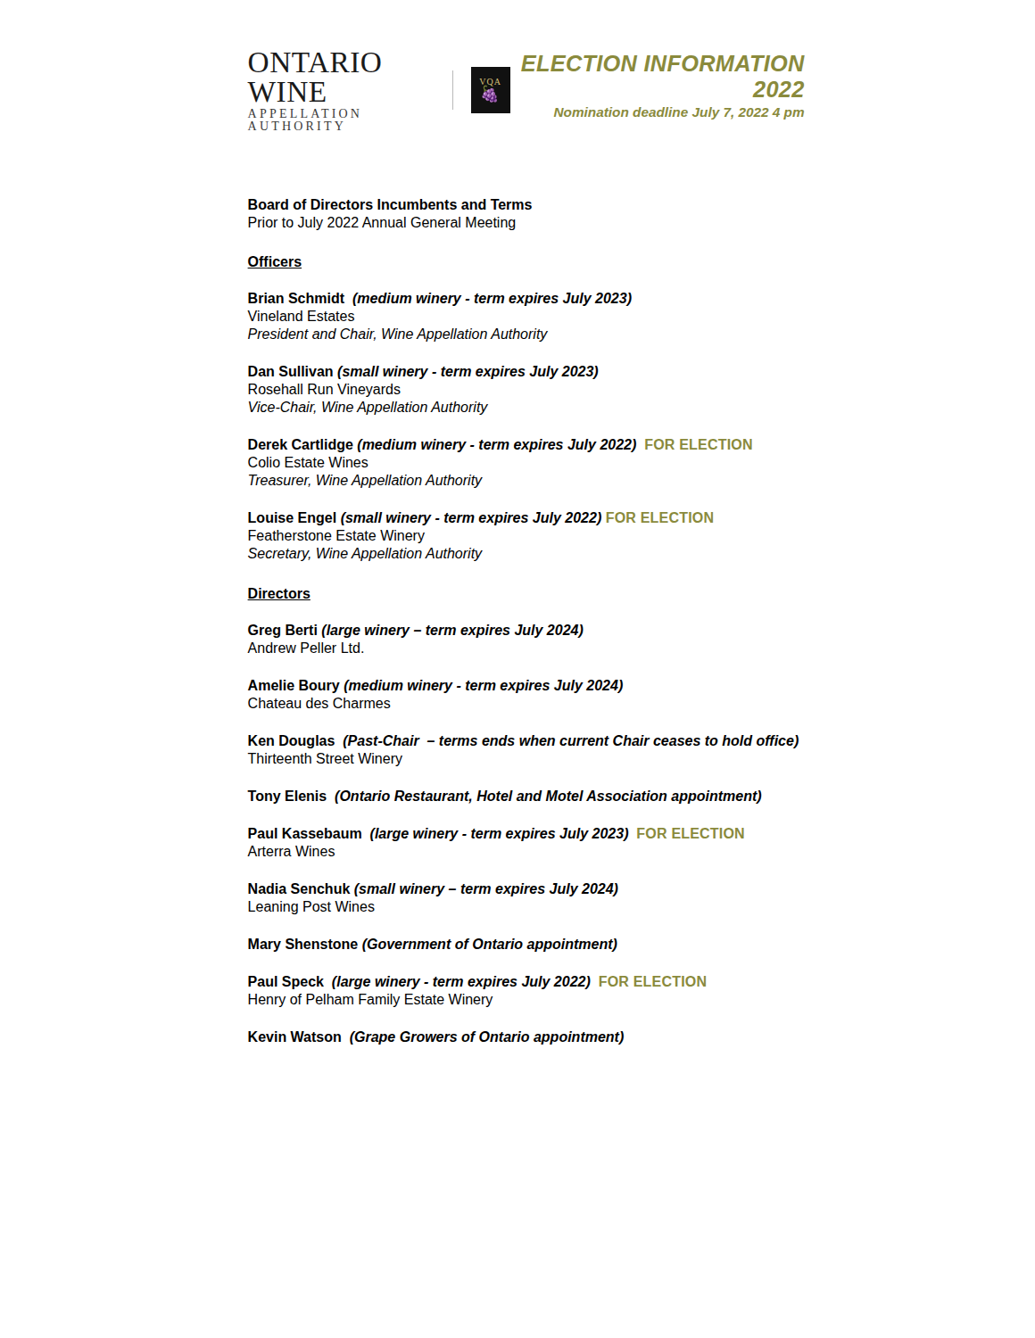ONTARIO WINE
APPELLATION AUTHORITY
VQA 🍇
ELECTION INFORMATION 2022
Nomination deadline July 7, 2022 4 pm
Board of Directors Incumbents and Terms
Prior to July 2022 Annual General Meeting
Officers
Brian Schmidt (medium winery - term expires July 2023) Vineland Estates President and Chair, Wine Appellation Authority
Dan Sullivan (small winery - term expires July 2023) Rosehall Run Vineyards Vice-Chair, Wine Appellation Authority
Derek Cartlidge (medium winery - term expires July 2022) FOR ELECTION Colio Estate Wines Treasurer, Wine Appellation Authority
Louise Engel (small winery - term expires July 2022) FOR ELECTION Featherstone Estate Winery Secretary, Wine Appellation Authority
Directors
Greg Berti (large winery – term expires July 2024) Andrew Peller Ltd.
Amelie Boury (medium winery - term expires July 2024) Chateau des Charmes
Ken Douglas (Past-Chair – terms ends when current Chair ceases to hold office) Thirteenth Street Winery
Tony Elenis (Ontario Restaurant, Hotel and Motel Association appointment)
Paul Kassebaum (large winery - term expires July 2023) FOR ELECTION Arterra Wines
Nadia Senchuk (small winery – term expires July 2024) Leaning Post Wines
Mary Shenstone (Government of Ontario appointment)
Paul Speck (large winery - term expires July 2022) FOR ELECTION Henry of Pelham Family Estate Winery
Kevin Watson (Grape Growers of Ontario appointment)